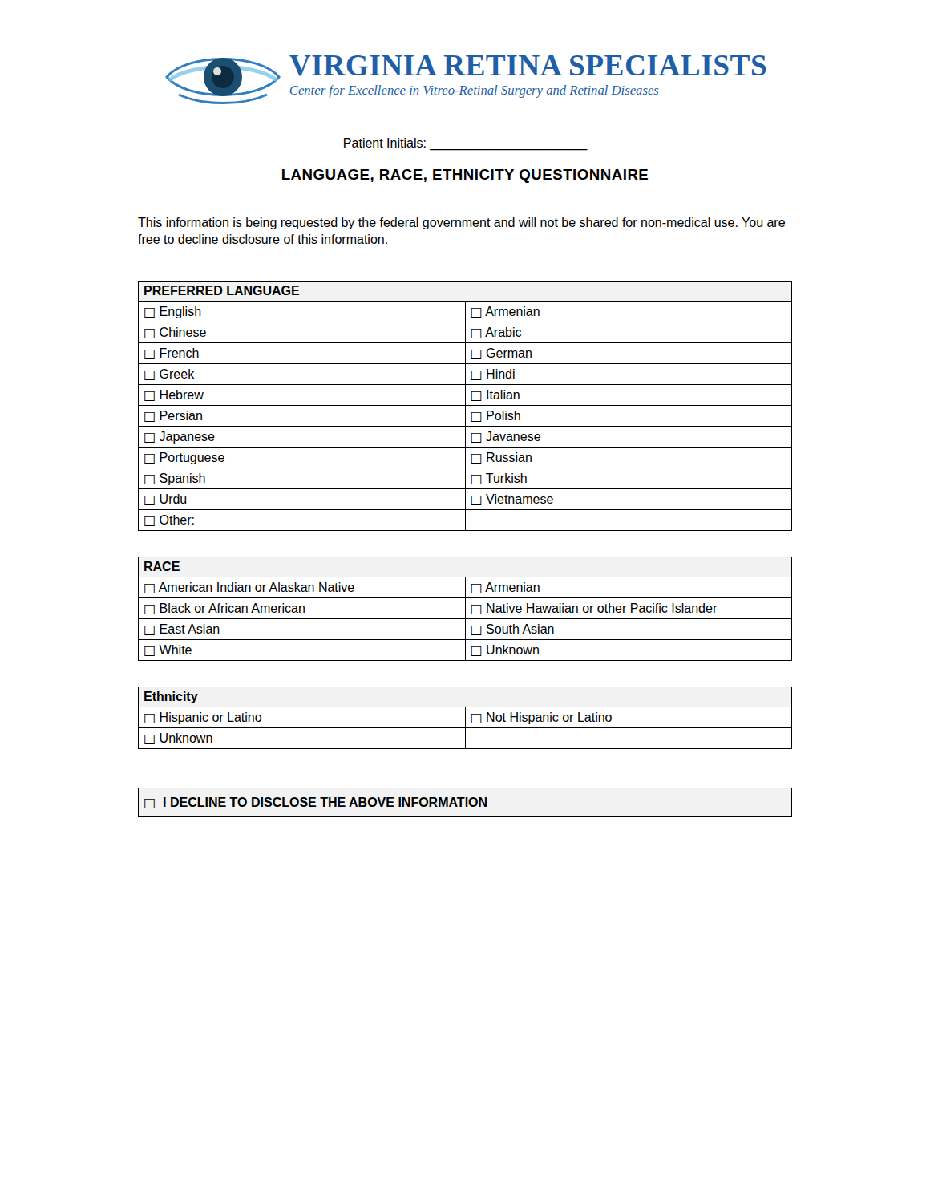VIRGINIA RETINA SPECIALISTS
Center for Excellence in Vitreo-Retinal Surgery and Retinal Diseases
Patient Initials: ______________________
LANGUAGE, RACE, ETHNICITY QUESTIONNAIRE
This information is being requested by the federal government and will not be shared for non-medical use. You are free to decline disclosure of this information.
| PREFERRED LANGUAGE |
| --- |
| □ English | □ Armenian |
| □ Chinese | □ Arabic |
| □ French | □ German |
| □ Greek | □ Hindi |
| □ Hebrew | □ Italian |
| □ Persian | □ Polish |
| □ Japanese | □ Javanese |
| □ Portuguese | □ Russian |
| □ Spanish | □ Turkish |
| □ Urdu | □ Vietnamese |
| □ Other: | |
| RACE |
| --- |
| □ American Indian or Alaskan Native | □ Armenian |
| □ Black or African American | □ Native Hawaiian or other Pacific Islander |
| □ East Asian | □ South Asian |
| □ White | □ Unknown |
| Ethnicity |
| --- |
| □ Hispanic or Latino | □ Not Hispanic or Latino |
| □ Unknown | |
| □ I DECLINE TO DISCLOSE THE ABOVE INFORMATION |